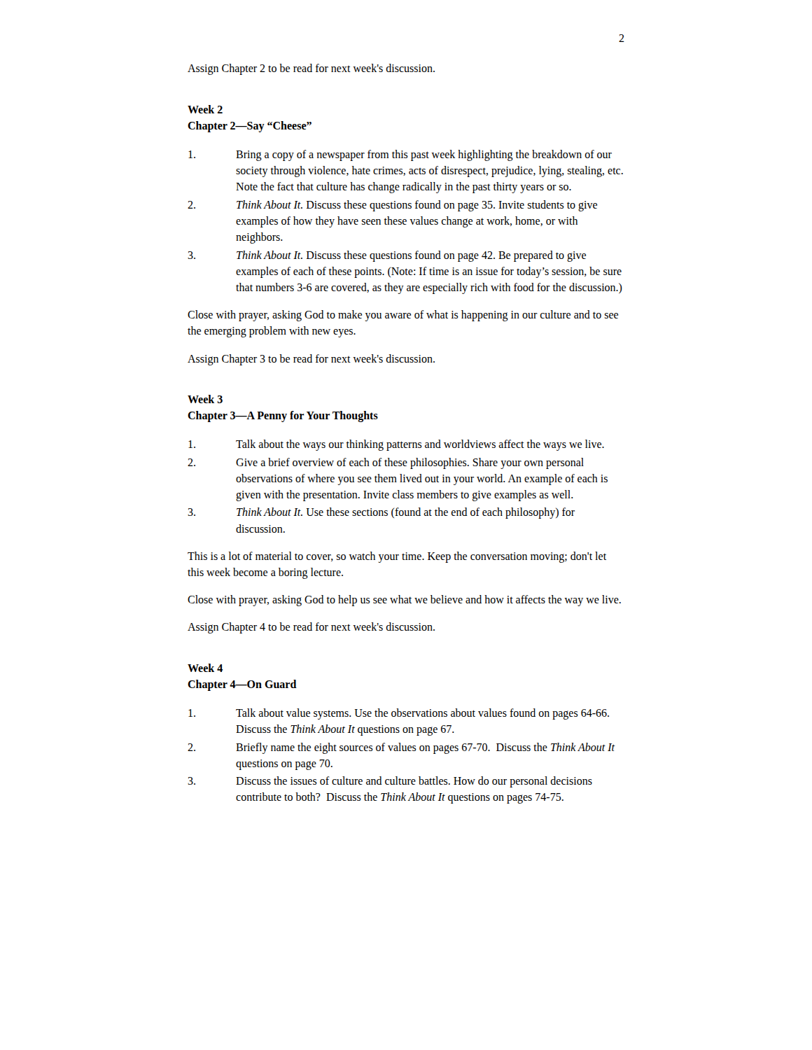2
Assign Chapter 2 to be read for next week's discussion.
Week 2
Chapter 2—Say “Cheese”
1. Bring a copy of a newspaper from this past week highlighting the breakdown of our society through violence, hate crimes, acts of disrespect, prejudice, lying, stealing, etc. Note the fact that culture has change radically in the past thirty years or so.
2. Think About It. Discuss these questions found on page 35. Invite students to give examples of how they have seen these values change at work, home, or with neighbors.
3. Think About It. Discuss these questions found on page 42. Be prepared to give examples of each of these points. (Note: If time is an issue for today’s session, be sure that numbers 3-6 are covered, as they are especially rich with food for the discussion.)
Close with prayer, asking God to make you aware of what is happening in our culture and to see the emerging problem with new eyes.
Assign Chapter 3 to be read for next week's discussion.
Week 3
Chapter 3—A Penny for Your Thoughts
1. Talk about the ways our thinking patterns and worldviews affect the ways we live.
2. Give a brief overview of each of these philosophies. Share your own personal observations of where you see them lived out in your world. An example of each is given with the presentation. Invite class members to give examples as well.
3. Think About It. Use these sections (found at the end of each philosophy) for discussion.
This is a lot of material to cover, so watch your time. Keep the conversation moving; don't let this week become a boring lecture.
Close with prayer, asking God to help us see what we believe and how it affects the way we live.
Assign Chapter 4 to be read for next week's discussion.
Week 4
Chapter 4—On Guard
1. Talk about value systems. Use the observations about values found on pages 64-66. Discuss the Think About It questions on page 67.
2. Briefly name the eight sources of values on pages 67-70. Discuss the Think About It questions on page 70.
3. Discuss the issues of culture and culture battles. How do our personal decisions contribute to both? Discuss the Think About It questions on pages 74-75.